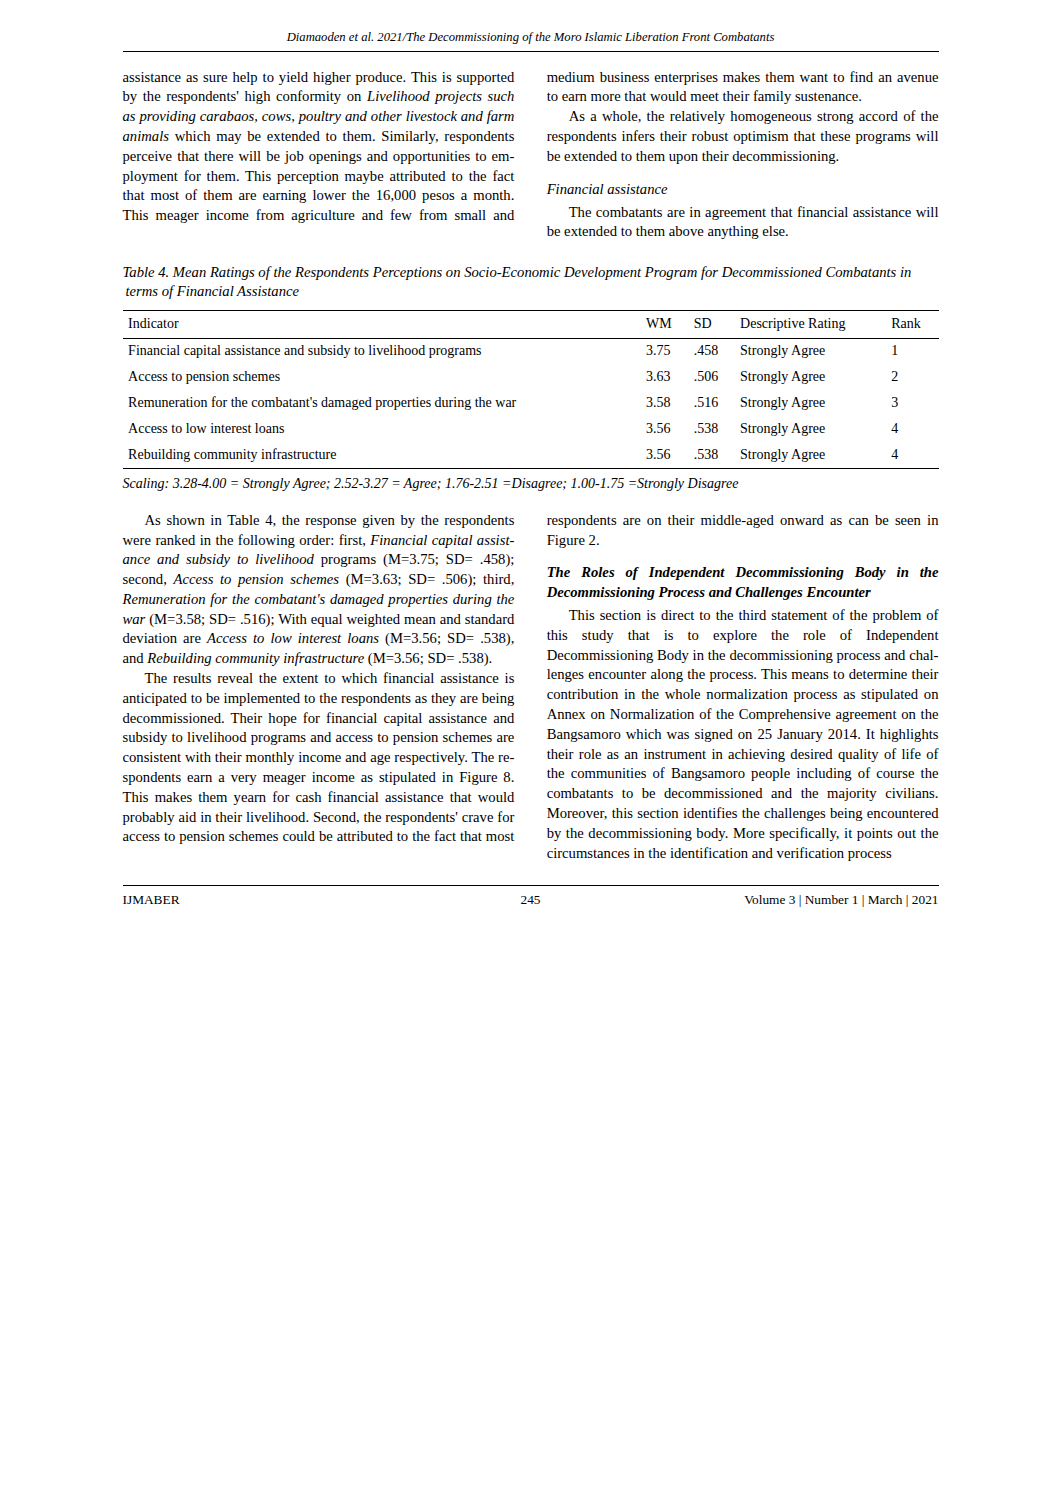Diamaoden et al. 2021/The Decommissioning of the Moro Islamic Liberation Front Combatants
assistance as sure help to yield higher produce. This is supported by the respondents' high conformity on Livelihood projects such as providing carabaos, cows, poultry and other livestock and farm animals which may be extended to them. Similarly, respondents perceive that there will be job openings and opportunities to employment for them. This perception maybe attributed to the fact that most of them are earning lower the 16,000 pesos a month. This meager income from agriculture and few from small and medium business enterprises makes them want to find an avenue to earn more that would meet their family sustenance.
As a whole, the relatively homogeneous strong accord of the respondents infers their robust optimism that these programs will be extended to them upon their decommissioning.
Financial assistance
The combatants are in agreement that financial assistance will be extended to them above anything else.
Table 4. Mean Ratings of the Respondents Perceptions on Socio-Economic Development Program for Decommissioned Combatants in terms of Financial Assistance
| Indicator | WM | SD | Descriptive Rating | Rank |
| --- | --- | --- | --- | --- |
| Financial capital assistance and subsidy to livelihood programs | 3.75 | .458 | Strongly Agree | 1 |
| Access to pension schemes | 3.63 | .506 | Strongly Agree | 2 |
| Remuneration for the combatant's damaged properties during the war | 3.58 | .516 | Strongly Agree | 3 |
| Access to low interest loans | 3.56 | .538 | Strongly Agree | 4 |
| Rebuilding community infrastructure | 3.56 | .538 | Strongly Agree | 4 |
Scaling: 3.28-4.00 = Strongly Agree; 2.52-3.27 = Agree; 1.76-2.51 =Disagree; 1.00-1.75 =Strongly Disagree
As shown in Table 4, the response given by the respondents were ranked in the following order: first, Financial capital assistance and subsidy to livelihood programs (M=3.75; SD= .458); second, Access to pension schemes (M=3.63; SD= .506); third, Remuneration for the combatant's damaged properties during the war (M=3.58; SD= .516); With equal weighted mean and standard deviation are Access to low interest loans (M=3.56; SD= .538), and Rebuilding community infrastructure (M=3.56; SD= .538).
The results reveal the extent to which financial assistance is anticipated to be implemented to the respondents as they are being decommissioned. Their hope for financial capital assistance and subsidy to livelihood programs and access to pension schemes are consistent with their monthly income and age respectively. The respondents earn a very meager income as stipulated in Figure 8. This makes them yearn for cash financial assistance that would probably aid in their livelihood. Second, the respondents' crave for access to pension schemes could be attributed to the fact that most respondents are on their middle-aged onward as can be seen in Figure 2.
The Roles of Independent Decommissioning Body in the Decommissioning Process and Challenges Encounter
This section is direct to the third statement of the problem of this study that is to explore the role of Independent Decommissioning Body in the decommissioning process and challenges encounter along the process. This means to determine their contribution in the whole normalization process as stipulated on Annex on Normalization of the Comprehensive agreement on the Bangsamoro which was signed on 25 January 2014. It highlights their role as an instrument in achieving desired quality of life of the communities of Bangsamoro people including of course the combatants to be decommissioned and the majority civilians. Moreover, this section identifies the challenges being encountered by the decommissioning body. More specifically, it points out the circumstances in the identification and verification process
IJMABER
245
Volume 3 | Number 1 | March | 2021